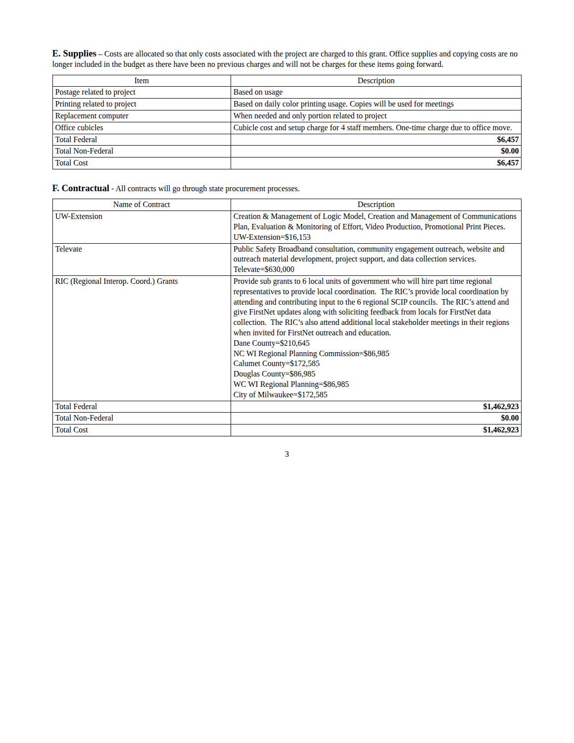E. Supplies – Costs are allocated so that only costs associated with the project are charged to this grant. Office supplies and copying costs are no longer included in the budget as there have been no previous charges and will not be charges for these items going forward.
| Item | Description |
| --- | --- |
| Postage related to project | Based on usage |
| Printing related to project | Based on daily color printing usage. Copies will be used for meetings |
| Replacement computer | When needed and only portion related to project |
| Office cubicles | Cubicle cost and setup charge for 4 staff members. One-time charge due to office move. |
| Total Federal | $6,457 |
| Total Non-Federal | $0.00 |
| Total Cost | $6,457 |
F. Contractual - All contracts will go through state procurement processes.
| Name of Contract | Description |
| --- | --- |
| UW-Extension | Creation & Management of Logic Model, Creation and Management of Communications Plan, Evaluation & Monitoring of Effort, Video Production, Promotional Print Pieces. UW-Extension=$16,153 |
| Televate | Public Safety Broadband consultation, community engagement outreach, website and outreach material development, project support, and data collection services. Televate=$630,000 |
| RIC (Regional Interop. Coord.) Grants | Provide sub grants to 6 local units of government who will hire part time regional representatives to provide local coordination. The RIC’s provide local coordination by attending and contributing input to the 6 regional SCIP councils. The RIC’s attend and give FirstNet updates along with soliciting feedback from locals for FirstNet data collection. The RIC’s also attend additional local stakeholder meetings in their regions when invited for FirstNet outreach and education. Dane County=$210,645 NC WI Regional Planning Commission=$86,985 Calumet County=$172,585 Douglas County=$86,985 WC WI Regional Planning=$86,985 City of Milwaukee=$172,585 |
| Total Federal | $1,462,923 |
| Total Non-Federal | $0.00 |
| Total Cost | $1,462,923 |
3